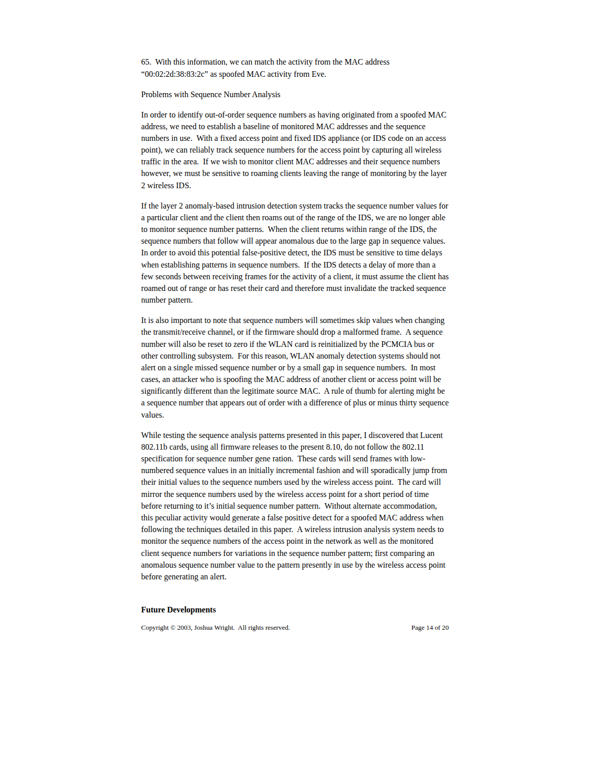65. With this information, we can match the activity from the MAC address “00:02:2d:38:83:2c” as spoofed MAC activity from Eve.
Problems with Sequence Number Analysis
In order to identify out-of-order sequence numbers as having originated from a spoofed MAC address, we need to establish a baseline of monitored MAC addresses and the sequence numbers in use. With a fixed access point and fixed IDS appliance (or IDS code on an access point), we can reliably track sequence numbers for the access point by capturing all wireless traffic in the area. If we wish to monitor client MAC addresses and their sequence numbers however, we must be sensitive to roaming clients leaving the range of monitoring by the layer 2 wireless IDS.
If the layer 2 anomaly-based intrusion detection system tracks the sequence number values for a particular client and the client then roams out of the range of the IDS, we are no longer able to monitor sequence number patterns. When the client returns within range of the IDS, the sequence numbers that follow will appear anomalous due to the large gap in sequence values. In order to avoid this potential false-positive detect, the IDS must be sensitive to time delays when establishing patterns in sequence numbers. If the IDS detects a delay of more than a few seconds between receiving frames for the activity of a client, it must assume the client has roamed out of range or has reset their card and therefore must invalidate the tracked sequence number pattern.
It is also important to note that sequence numbers will sometimes skip values when changing the transmit/receive channel, or if the firmware should drop a malformed frame. A sequence number will also be reset to zero if the WLAN card is reinitialized by the PCMCIA bus or other controlling subsystem. For this reason, WLAN anomaly detection systems should not alert on a single missed sequence number or by a small gap in sequence numbers. In most cases, an attacker who is spoofing the MAC address of another client or access point will be significantly different than the legitimate source MAC. A rule of thumb for alerting might be a sequence number that appears out of order with a difference of plus or minus thirty sequence values.
While testing the sequence analysis patterns presented in this paper, I discovered that Lucent 802.11b cards, using all firmware releases to the present 8.10, do not follow the 802.11 specification for sequence number gene ration. These cards will send frames with low-numbered sequence values in an initially incremental fashion and will sporadically jump from their initial values to the sequence numbers used by the wireless access point. The card will mirror the sequence numbers used by the wireless access point for a short period of time before returning to it’s initial sequence number pattern. Without alternate accommodation, this peculiar activity would generate a false positive detect for a spoofed MAC address when following the techniques detailed in this paper. A wireless intrusion analysis system needs to monitor the sequence numbers of the access point in the network as well as the monitored client sequence numbers for variations in the sequence number pattern; first comparing an anomalous sequence number value to the pattern presently in use by the wireless access point before generating an alert.
Future Developments
Copyright © 2003, Joshua Wright. All rights reserved. Page 14 of 20